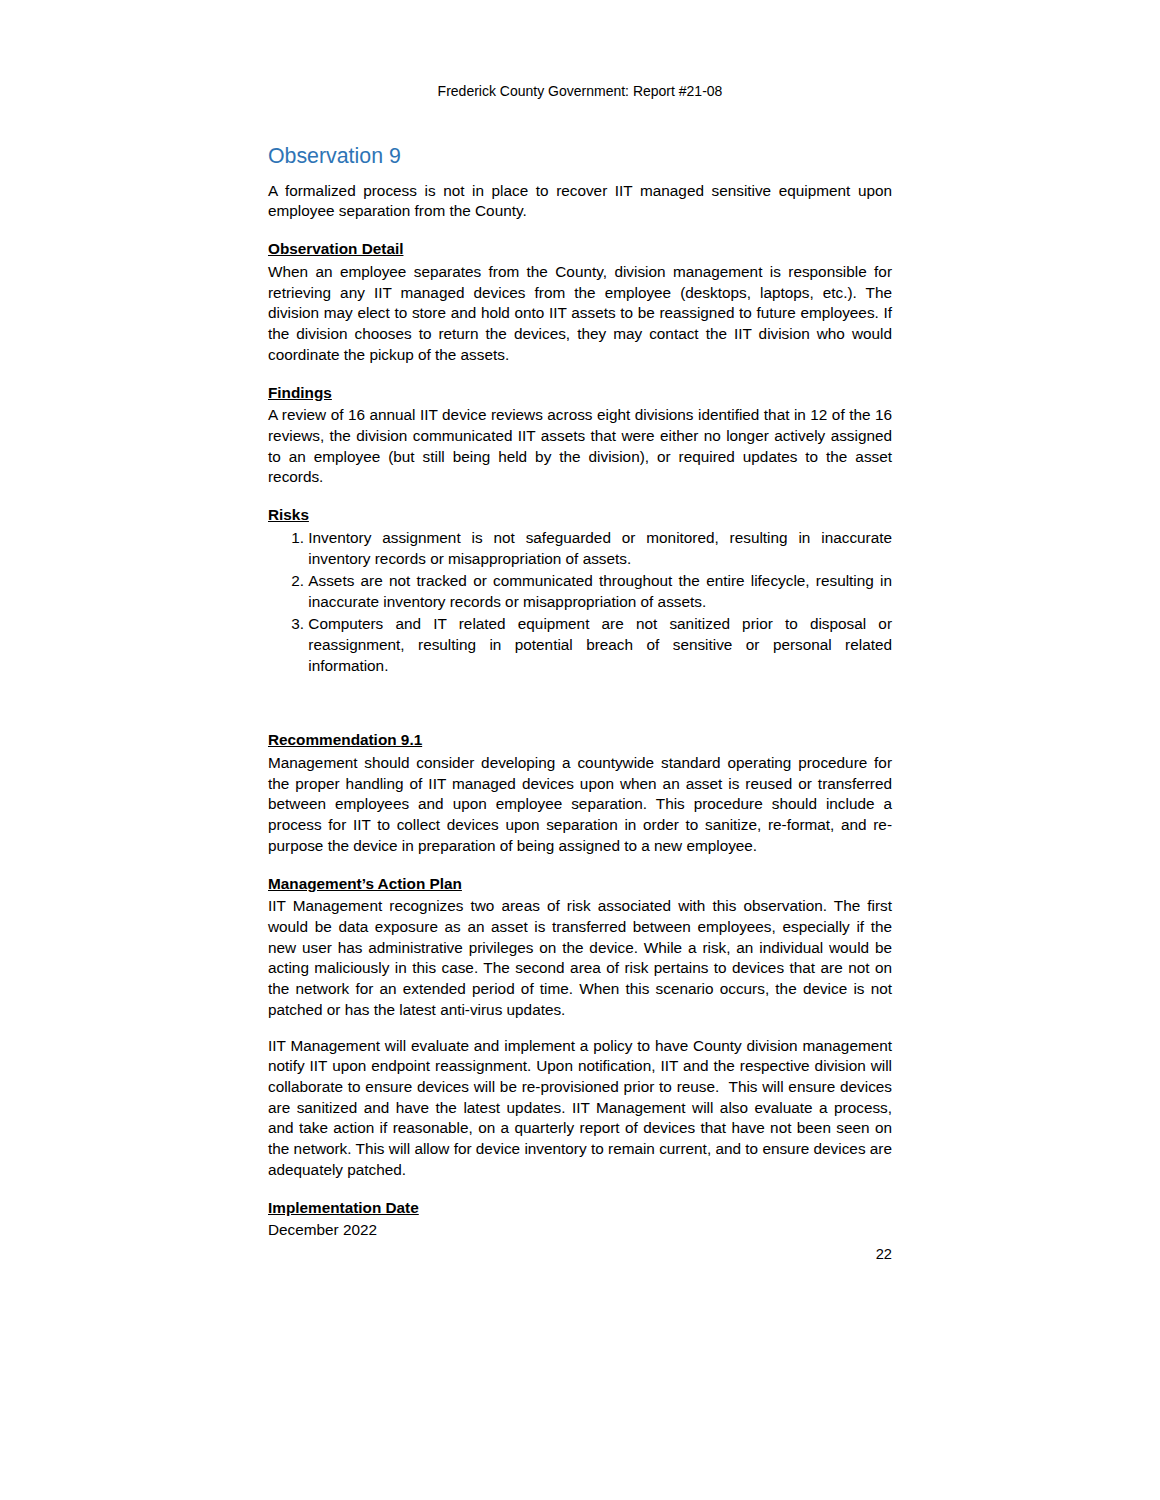Frederick County Government: Report #21-08
Observation 9
A formalized process is not in place to recover IIT managed sensitive equipment upon employee separation from the County.
Observation Detail
When an employee separates from the County, division management is responsible for retrieving any IIT managed devices from the employee (desktops, laptops, etc.). The division may elect to store and hold onto IIT assets to be reassigned to future employees. If the division chooses to return the devices, they may contact the IIT division who would coordinate the pickup of the assets.
Findings
A review of 16 annual IIT device reviews across eight divisions identified that in 12 of the 16 reviews, the division communicated IIT assets that were either no longer actively assigned to an employee (but still being held by the division), or required updates to the asset records.
Risks
Inventory assignment is not safeguarded or monitored, resulting in inaccurate inventory records or misappropriation of assets.
Assets are not tracked or communicated throughout the entire lifecycle, resulting in inaccurate inventory records or misappropriation of assets.
Computers and IT related equipment are not sanitized prior to disposal or reassignment, resulting in potential breach of sensitive or personal related information.
Recommendation 9.1
Management should consider developing a countywide standard operating procedure for the proper handling of IIT managed devices upon when an asset is reused or transferred between employees and upon employee separation. This procedure should include a process for IIT to collect devices upon separation in order to sanitize, re-format, and re-purpose the device in preparation of being assigned to a new employee.
Management’s Action Plan
IIT Management recognizes two areas of risk associated with this observation. The first would be data exposure as an asset is transferred between employees, especially if the new user has administrative privileges on the device. While a risk, an individual would be acting maliciously in this case. The second area of risk pertains to devices that are not on the network for an extended period of time. When this scenario occurs, the device is not patched or has the latest anti-virus updates.
IIT Management will evaluate and implement a policy to have County division management notify IIT upon endpoint reassignment. Upon notification, IIT and the respective division will collaborate to ensure devices will be re-provisioned prior to reuse. This will ensure devices are sanitized and have the latest updates. IIT Management will also evaluate a process, and take action if reasonable, on a quarterly report of devices that have not been seen on the network. This will allow for device inventory to remain current, and to ensure devices are adequately patched.
Implementation Date
December 2022
22